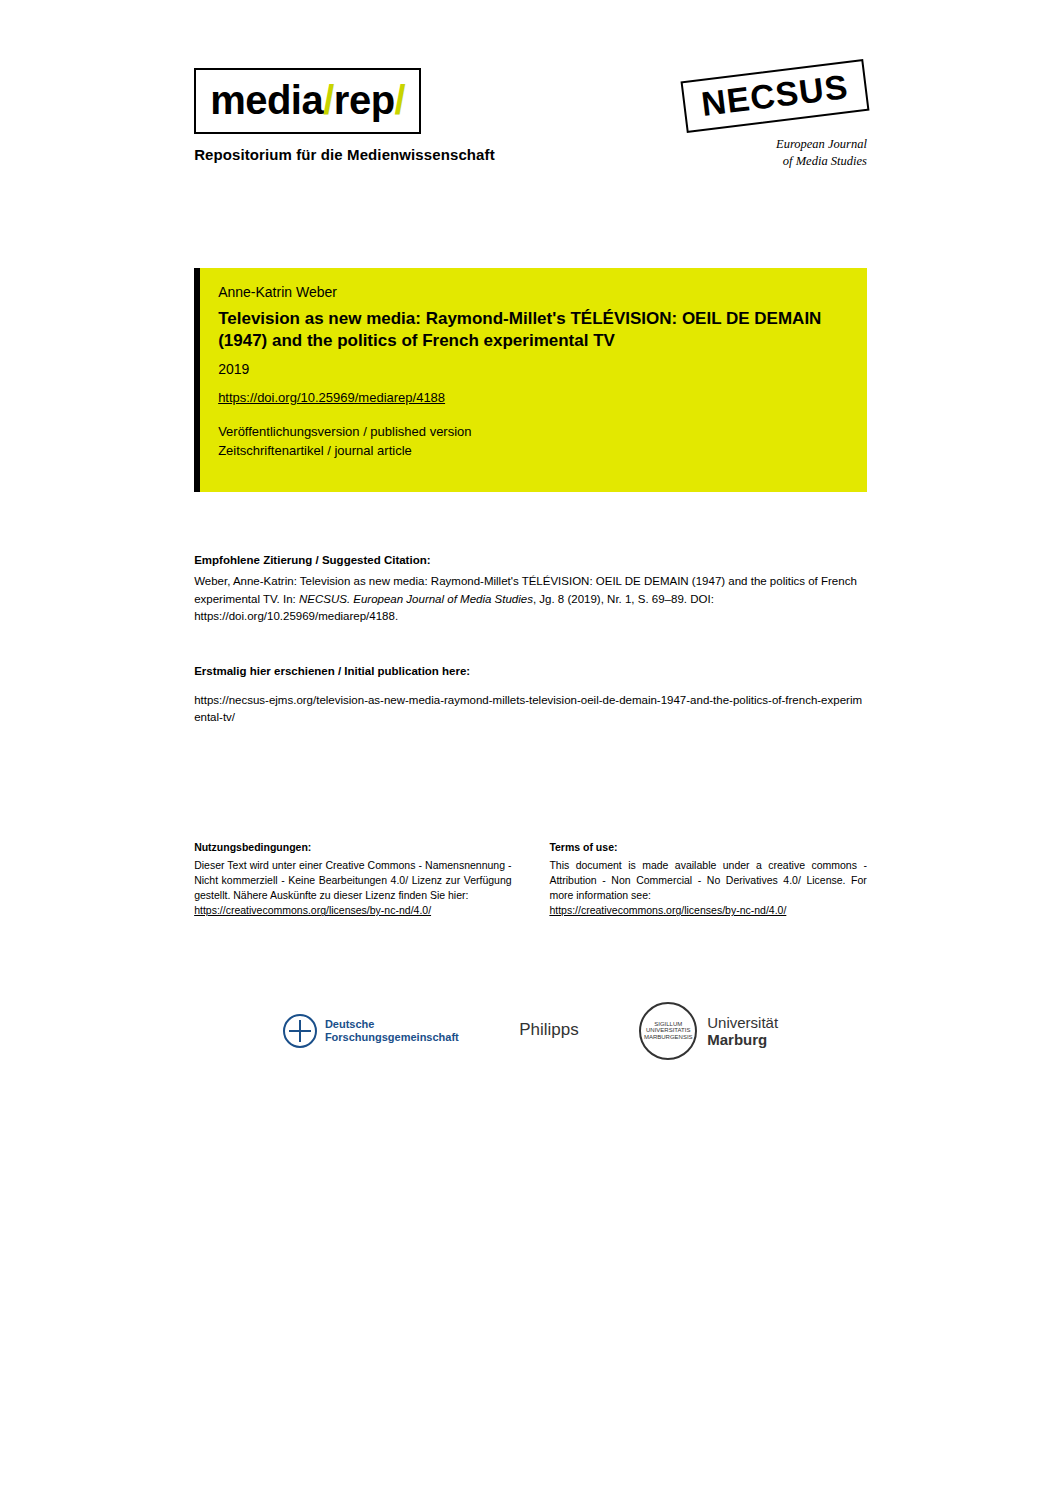media/rep/
Repositorium für die Medienwissenschaft
NECSUS
European Journal
of Media Studies
Anne-Katrin Weber
Television as new media: Raymond-Millet's TÉLÉVISION: OEIL DE DEMAIN (1947) and the politics of French experimental TV
2019
https://doi.org/10.25969/mediarep/4188
Veröffentlichungsversion / published version
Zeitschriftenartikel / journal article
Empfohlene Zitierung / Suggested Citation:
Weber, Anne-Katrin: Television as new media: Raymond-Millet's TÉLÉVISION: OEIL DE DEMAIN (1947) and the politics of French experimental TV. In: NECSUS. European Journal of Media Studies, Jg. 8 (2019), Nr. 1, S. 69–89. DOI: https://doi.org/10.25969/mediarep/4188.
Erstmalig hier erschienen / Initial publication here:
https://necsus-ejms.org/television-as-new-media-raymond-millets-television-oeil-de-demain-1947-and-the-politics-of-french-experimental-tv/
Nutzungsbedingungen:
Dieser Text wird unter einer Creative Commons - Namensnennung - Nicht kommerziell - Keine Bearbeitungen 4.0/ Lizenz zur Verfügung gestellt. Nähere Auskünfte zu dieser Lizenz finden Sie hier:
https://creativecommons.org/licenses/by-nc-nd/4.0/
Terms of use:
This document is made available under a creative commons - Attribution - Non Commercial - No Derivatives 4.0/ License. For more information see:
https://creativecommons.org/licenses/by-nc-nd/4.0/
Deutsche
Forschungsgemeinschaft
Philipps
SIGILLUM
UNIVERSITATIS
MARBURGENSIS
Universität
Marburg